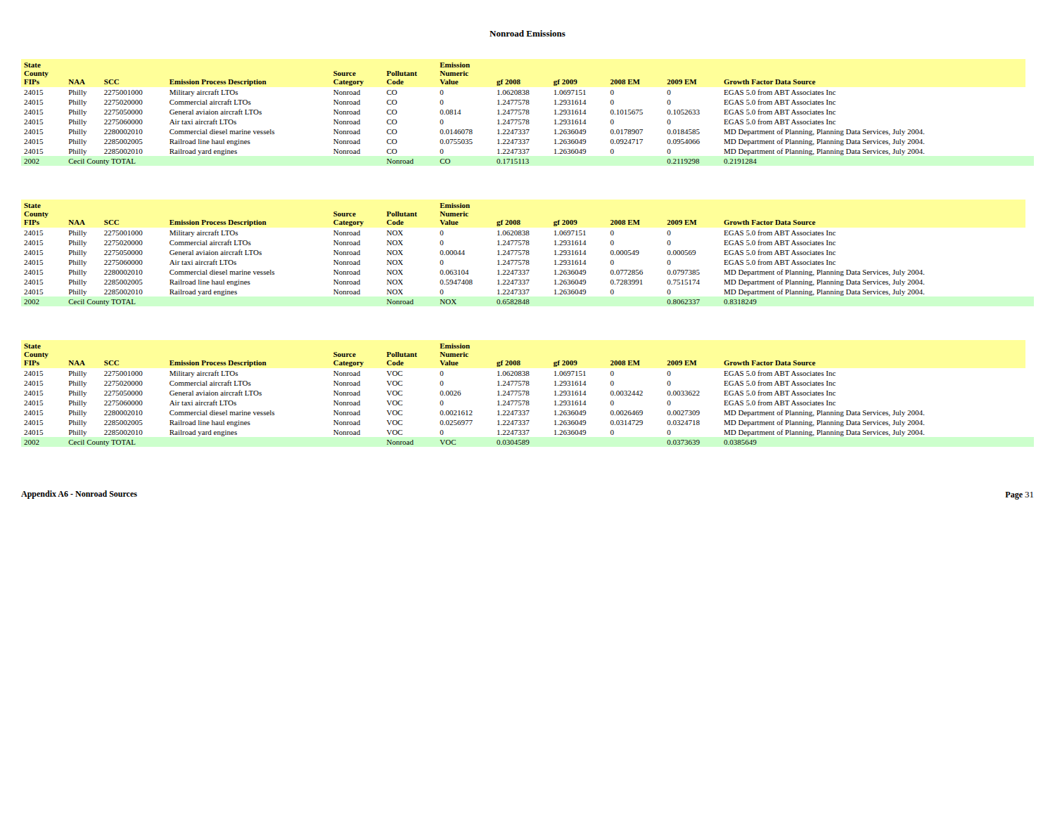Nonroad Emissions
| State County FIPs | NAA | SCC | Emission Process Description | Source Category | Pollutant Code | Emission Numeric Value | gf 2008 | gf 2009 | 2008 EM | 2009 EM | Growth Factor Data Source |
| --- | --- | --- | --- | --- | --- | --- | --- | --- | --- | --- | --- |
| 24015 | Philly | 2275001000 | Military aircraft LTOs | Nonroad | CO | 0 | 1.0620838 | 1.0697151 | 0 | 0 | EGAS 5.0 from ABT Associates Inc |
| 24015 | Philly | 2275020000 | Commercial aircraft LTOs | Nonroad | CO | 0 | 1.2477578 | 1.2931614 | 0 | 0 | EGAS 5.0 from ABT Associates Inc |
| 24015 | Philly | 2275050000 | General aviaion aircraft LTOs | Nonroad | CO | 0.0814 | 1.2477578 | 1.2931614 | 0.1015675 | 0.1052633 | EGAS 5.0 from ABT Associates Inc |
| 24015 | Philly | 2275060000 | Air taxi aircraft LTOs | Nonroad | CO | 0 | 1.2477578 | 1.2931614 | 0 | 0 | EGAS 5.0 from ABT Associates Inc |
| 24015 | Philly | 2280002010 | Commercial diesel marine vessels | Nonroad | CO | 0.0146078 | 1.2247337 | 1.2636049 | 0.0178907 | 0.0184585 | MD Department of Planning, Planning Data Services, July 2004. |
| 24015 | Philly | 2285002005 | Railroad line haul engines | Nonroad | CO | 0.0755035 | 1.2247337 | 1.2636049 | 0.0924717 | 0.0954066 | MD Department of Planning, Planning Data Services, July 2004. |
| 24015 | Philly | 2285002010 | Railroad yard engines | Nonroad | CO | 0 | 1.2247337 | 1.2636049 | 0 | 0 | MD Department of Planning, Planning Data Services, July 2004. |
| 2002 | Cecil County TOTAL | Nonroad | CO | 0.1715113 | | | 0.2119298 | 0.2191284 | |
| State County FIPs | NAA | SCC | Emission Process Description | Source Category | Pollutant Code | Emission Numeric Value | gf 2008 | gf 2009 | 2008 EM | 2009 EM | Growth Factor Data Source |
| --- | --- | --- | --- | --- | --- | --- | --- | --- | --- | --- | --- |
| 24015 | Philly | 2275001000 | Military aircraft LTOs | Nonroad | NOX | 0 | 1.0620838 | 1.0697151 | 0 | 0 | EGAS 5.0 from ABT Associates Inc |
| 24015 | Philly | 2275020000 | Commercial aircraft LTOs | Nonroad | NOX | 0 | 1.2477578 | 1.2931614 | 0 | 0 | EGAS 5.0 from ABT Associates Inc |
| 24015 | Philly | 2275050000 | General aviaion aircraft LTOs | Nonroad | NOX | 0.00044 | 1.2477578 | 1.2931614 | 0.000549 | 0.000569 | EGAS 5.0 from ABT Associates Inc |
| 24015 | Philly | 2275060000 | Air taxi aircraft LTOs | Nonroad | NOX | 0 | 1.2477578 | 1.2931614 | 0 | 0 | EGAS 5.0 from ABT Associates Inc |
| 24015 | Philly | 2280002010 | Commercial diesel marine vessels | Nonroad | NOX | 0.063104 | 1.2247337 | 1.2636049 | 0.0772856 | 0.0797385 | MD Department of Planning, Planning Data Services, July 2004. |
| 24015 | Philly | 2285002005 | Railroad line haul engines | Nonroad | NOX | 0.5947408 | 1.2247337 | 1.2636049 | 0.7283991 | 0.7515174 | MD Department of Planning, Planning Data Services, July 2004. |
| 24015 | Philly | 2285002010 | Railroad yard engines | Nonroad | NOX | 0 | 1.2247337 | 1.2636049 | 0 | 0 | MD Department of Planning, Planning Data Services, July 2004. |
| 2002 | Cecil County TOTAL | Nonroad | NOX | 0.6582848 | | | 0.8062337 | 0.8318249 | |
| State County FIPs | NAA | SCC | Emission Process Description | Source Category | Pollutant Code | Emission Numeric Value | gf 2008 | gf 2009 | 2008 EM | 2009 EM | Growth Factor Data Source |
| --- | --- | --- | --- | --- | --- | --- | --- | --- | --- | --- | --- |
| 24015 | Philly | 2275001000 | Military aircraft LTOs | Nonroad | VOC | 0 | 1.0620838 | 1.0697151 | 0 | 0 | EGAS 5.0 from ABT Associates Inc |
| 24015 | Philly | 2275020000 | Commercial aircraft LTOs | Nonroad | VOC | 0 | 1.2477578 | 1.2931614 | 0 | 0 | EGAS 5.0 from ABT Associates Inc |
| 24015 | Philly | 2275050000 | General aviaion aircraft LTOs | Nonroad | VOC | 0.0026 | 1.2477578 | 1.2931614 | 0.0032442 | 0.0033622 | EGAS 5.0 from ABT Associates Inc |
| 24015 | Philly | 2275060000 | Air taxi aircraft LTOs | Nonroad | VOC | 0 | 1.2477578 | 1.2931614 | 0 | 0 | EGAS 5.0 from ABT Associates Inc |
| 24015 | Philly | 2280002010 | Commercial diesel marine vessels | Nonroad | VOC | 0.0021612 | 1.2247337 | 1.2636049 | 0.0026469 | 0.0027309 | MD Department of Planning, Planning Data Services, July 2004. |
| 24015 | Philly | 2285002005 | Railroad line haul engines | Nonroad | VOC | 0.0256977 | 1.2247337 | 1.2636049 | 0.0314729 | 0.0324718 | MD Department of Planning, Planning Data Services, July 2004. |
| 24015 | Philly | 2285002010 | Railroad yard engines | Nonroad | VOC | 0 | 1.2247337 | 1.2636049 | 0 | 0 | MD Department of Planning, Planning Data Services, July 2004. |
| 2002 | Cecil County TOTAL | Nonroad | VOC | 0.0304589 | | | 0.0373639 | 0.0385649 | |
Appendix A6 - Nonroad Sources
Page 31